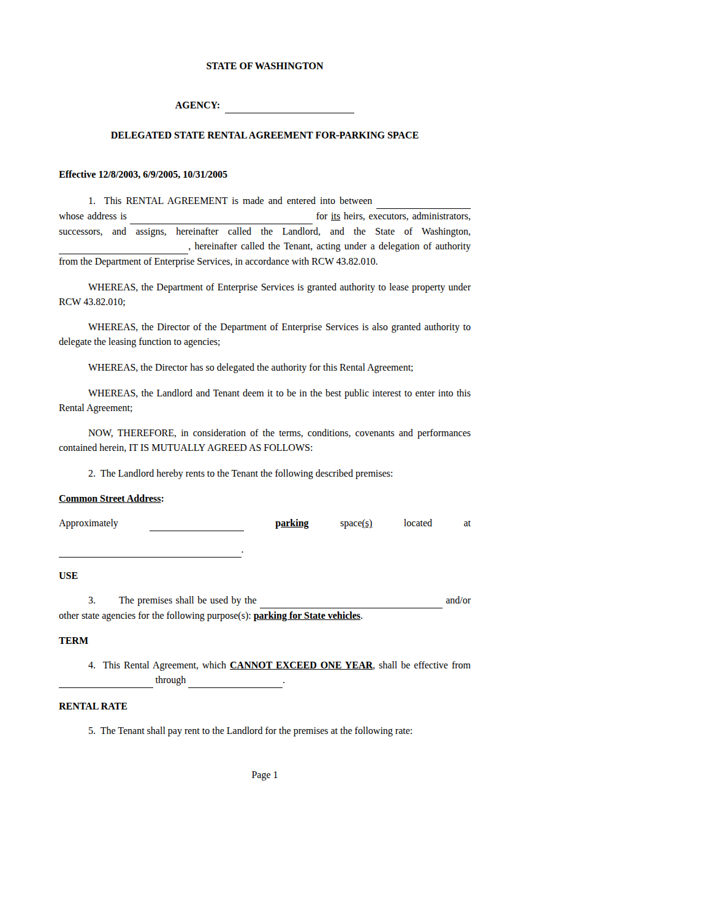STATE OF WASHINGTON
AGENCY:
DELEGATED STATE RENTAL AGREEMENT FOR-PARKING SPACE
Effective 12/8/2003, 6/9/2005, 10/31/2005
1. This RENTAL AGREEMENT is made and entered into between whose address is for its heirs, executors, administrators, successors, and assigns, hereinafter called the Landlord, and the State of Washington, , hereinafter called the Tenant, acting under a delegation of authority from the Department of Enterprise Services, in accordance with RCW 43.82.010.
WHEREAS, the Department of Enterprise Services is granted authority to lease property under RCW 43.82.010;
WHEREAS, the Director of the Department of Enterprise Services is also granted authority to delegate the leasing function to agencies;
WHEREAS, the Director has so delegated the authority for this Rental Agreement;
WHEREAS, the Landlord and Tenant deem it to be in the best public interest to enter into this Rental Agreement;
NOW, THEREFORE, in consideration of the terms, conditions, covenants and performances contained herein, IT IS MUTUALLY AGREED AS FOLLOWS:
2. The Landlord hereby rents to the Tenant the following described premises:
Common Street Address:
Approximately parking space(s) located at
.
USE
3. The premises shall be used by the and/or other state agencies for the following purpose(s): parking for State vehicles.
TERM
4. This Rental Agreement, which CANNOT EXCEED ONE YEAR, shall be effective from through .
RENTAL RATE
5. The Tenant shall pay rent to the Landlord for the premises at the following rate:
Page 1